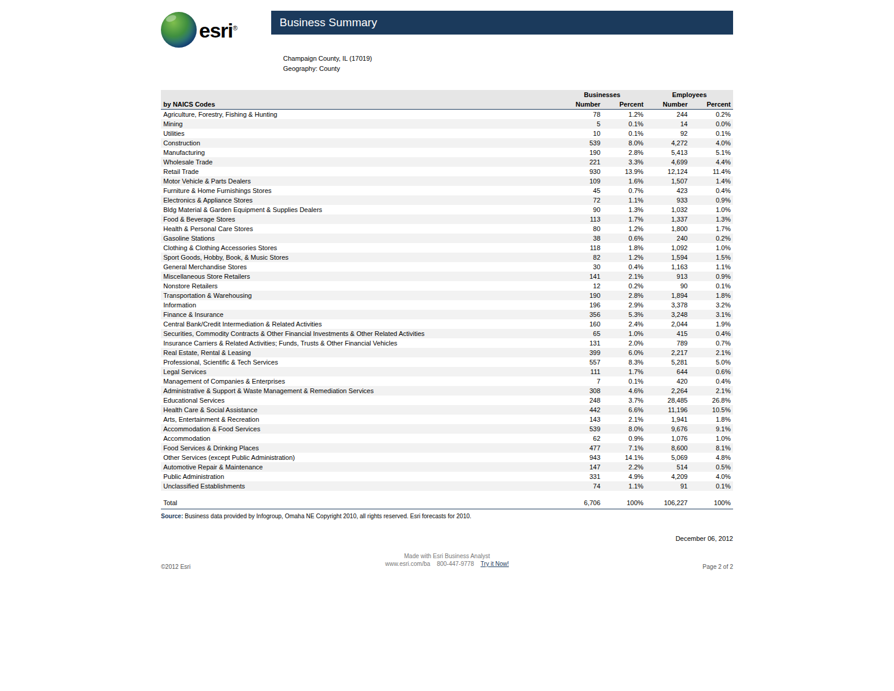esri®
Business Summary
Champaign County, IL (17019)
Geography: County
| | Businesses | Employees |
| --- | --- | --- |
| by NAICS Codes | Number | Percent | Number | Percent |
| Agriculture, Forestry, Fishing & Hunting | 78 | 1.2% | 244 | 0.2% |
| Mining | 5 | 0.1% | 14 | 0.0% |
| Utilities | 10 | 0.1% | 92 | 0.1% |
| Construction | 539 | 8.0% | 4,272 | 4.0% |
| Manufacturing | 190 | 2.8% | 5,413 | 5.1% |
| Wholesale Trade | 221 | 3.3% | 4,699 | 4.4% |
| Retail Trade | 930 | 13.9% | 12,124 | 11.4% |
| Motor Vehicle & Parts Dealers | 109 | 1.6% | 1,507 | 1.4% |
| Furniture & Home Furnishings Stores | 45 | 0.7% | 423 | 0.4% |
| Electronics & Appliance Stores | 72 | 1.1% | 933 | 0.9% |
| Bldg Material & Garden Equipment & Supplies Dealers | 90 | 1.3% | 1,032 | 1.0% |
| Food & Beverage Stores | 113 | 1.7% | 1,337 | 1.3% |
| Health & Personal Care Stores | 80 | 1.2% | 1,800 | 1.7% |
| Gasoline Stations | 38 | 0.6% | 240 | 0.2% |
| Clothing & Clothing Accessories Stores | 118 | 1.8% | 1,092 | 1.0% |
| Sport Goods, Hobby, Book, & Music Stores | 82 | 1.2% | 1,594 | 1.5% |
| General Merchandise Stores | 30 | 0.4% | 1,163 | 1.1% |
| Miscellaneous Store Retailers | 141 | 2.1% | 913 | 0.9% |
| Nonstore Retailers | 12 | 0.2% | 90 | 0.1% |
| Transportation & Warehousing | 190 | 2.8% | 1,894 | 1.8% |
| Information | 196 | 2.9% | 3,378 | 3.2% |
| Finance & Insurance | 356 | 5.3% | 3,248 | 3.1% |
| Central Bank/Credit Intermediation & Related Activities | 160 | 2.4% | 2,044 | 1.9% |
| Securities, Commodity Contracts & Other Financial Investments & Other Related Activities | 65 | 1.0% | 415 | 0.4% |
| Insurance Carriers & Related Activities; Funds, Trusts & Other Financial Vehicles | 131 | 2.0% | 789 | 0.7% |
| Real Estate, Rental & Leasing | 399 | 6.0% | 2,217 | 2.1% |
| Professional, Scientific & Tech Services | 557 | 8.3% | 5,281 | 5.0% |
| Legal Services | 111 | 1.7% | 644 | 0.6% |
| Management of Companies & Enterprises | 7 | 0.1% | 420 | 0.4% |
| Administrative & Support & Waste Management & Remediation Services | 308 | 4.6% | 2,264 | 2.1% |
| Educational Services | 248 | 3.7% | 28,485 | 26.8% |
| Health Care & Social Assistance | 442 | 6.6% | 11,196 | 10.5% |
| Arts, Entertainment & Recreation | 143 | 2.1% | 1,941 | 1.8% |
| Accommodation & Food Services | 539 | 8.0% | 9,676 | 9.1% |
| Accommodation | 62 | 0.9% | 1,076 | 1.0% |
| Food Services & Drinking Places | 477 | 7.1% | 8,600 | 8.1% |
| Other Services (except Public Administration) | 943 | 14.1% | 5,069 | 4.8% |
| Automotive Repair & Maintenance | 147 | 2.2% | 514 | 0.5% |
| Public Administration | 331 | 4.9% | 4,209 | 4.0% |
| Unclassified Establishments | 74 | 1.1% | 91 | 0.1% |
| Total | 6,706 | 100% | 106,227 | 100% |
Source: Business data provided by Infogroup, Omaha NE Copyright 2010, all rights reserved. Esri forecasts for 2010.
December 06, 2012
Made with Esri Business Analyst
©2012 Esri
www.esri.com/ba 800-447-9778 Try it Now!
Page 2 of 2